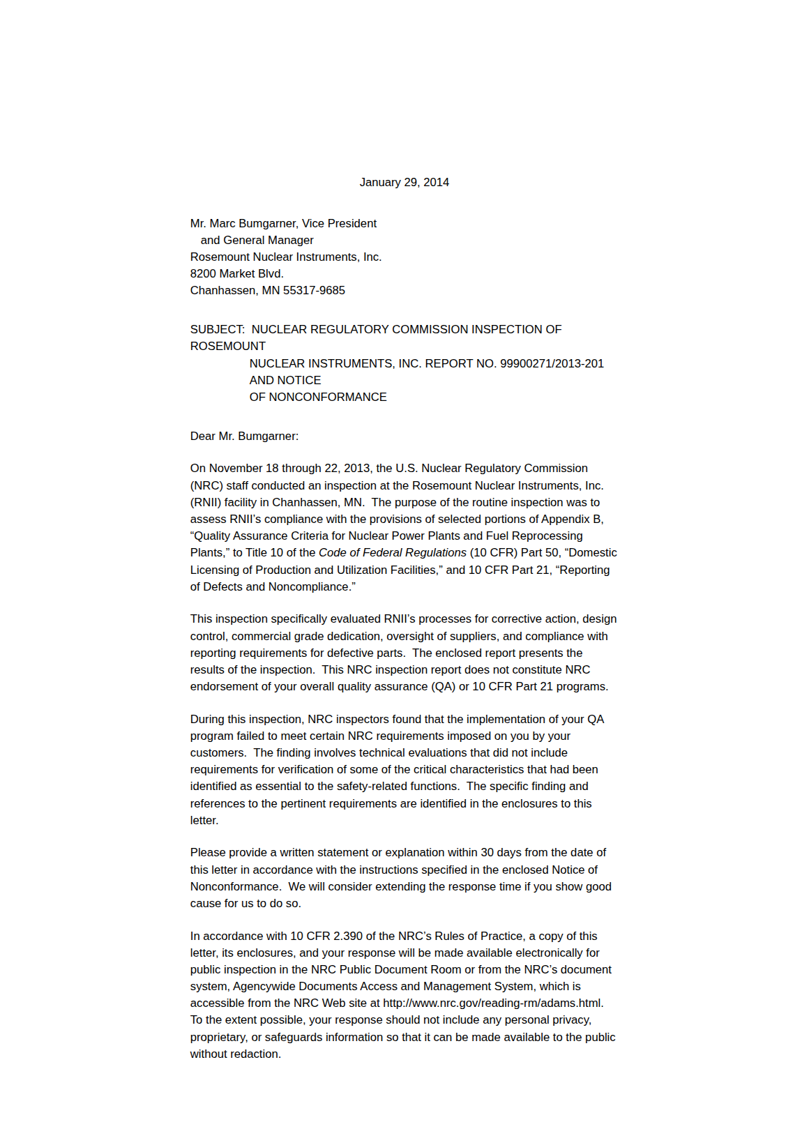January 29, 2014
Mr. Marc Bumgarner, Vice President
and General Manager Rosemount Nuclear Instruments, Inc.
8200 Market Blvd.
Chanhassen, MN 55317-9685
SUBJECT: NUCLEAR REGULATORY COMMISSION INSPECTION OF ROSEMOUNT NUCLEAR INSTRUMENTS, INC. REPORT NO. 99900271/2013-201 AND NOTICE OF NONCONFORMANCE
Dear Mr. Bumgarner:
On November 18 through 22, 2013, the U.S. Nuclear Regulatory Commission (NRC) staff conducted an inspection at the Rosemount Nuclear Instruments, Inc. (RNII) facility in Chanhassen, MN. The purpose of the routine inspection was to assess RNII’s compliance with the provisions of selected portions of Appendix B, “Quality Assurance Criteria for Nuclear Power Plants and Fuel Reprocessing Plants,” to Title 10 of the Code of Federal Regulations (10 CFR) Part 50, “Domestic Licensing of Production and Utilization Facilities,” and 10 CFR Part 21, “Reporting of Defects and Noncompliance.”
This inspection specifically evaluated RNII’s processes for corrective action, design control, commercial grade dedication, oversight of suppliers, and compliance with reporting requirements for defective parts. The enclosed report presents the results of the inspection. This NRC inspection report does not constitute NRC endorsement of your overall quality assurance (QA) or 10 CFR Part 21 programs.
During this inspection, NRC inspectors found that the implementation of your QA program failed to meet certain NRC requirements imposed on you by your customers. The finding involves technical evaluations that did not include requirements for verification of some of the critical characteristics that had been identified as essential to the safety-related functions. The specific finding and references to the pertinent requirements are identified in the enclosures to this letter.
Please provide a written statement or explanation within 30 days from the date of this letter in accordance with the instructions specified in the enclosed Notice of Nonconformance. We will consider extending the response time if you show good cause for us to do so.
In accordance with 10 CFR 2.390 of the NRC’s Rules of Practice, a copy of this letter, its enclosures, and your response will be made available electronically for public inspection in the NRC Public Document Room or from the NRC’s document system, Agencywide Documents Access and Management System, which is accessible from the NRC Web site at http://www.nrc.gov/reading-rm/adams.html. To the extent possible, your response should not include any personal privacy, proprietary, or safeguards information so that it can be made available to the public without redaction.